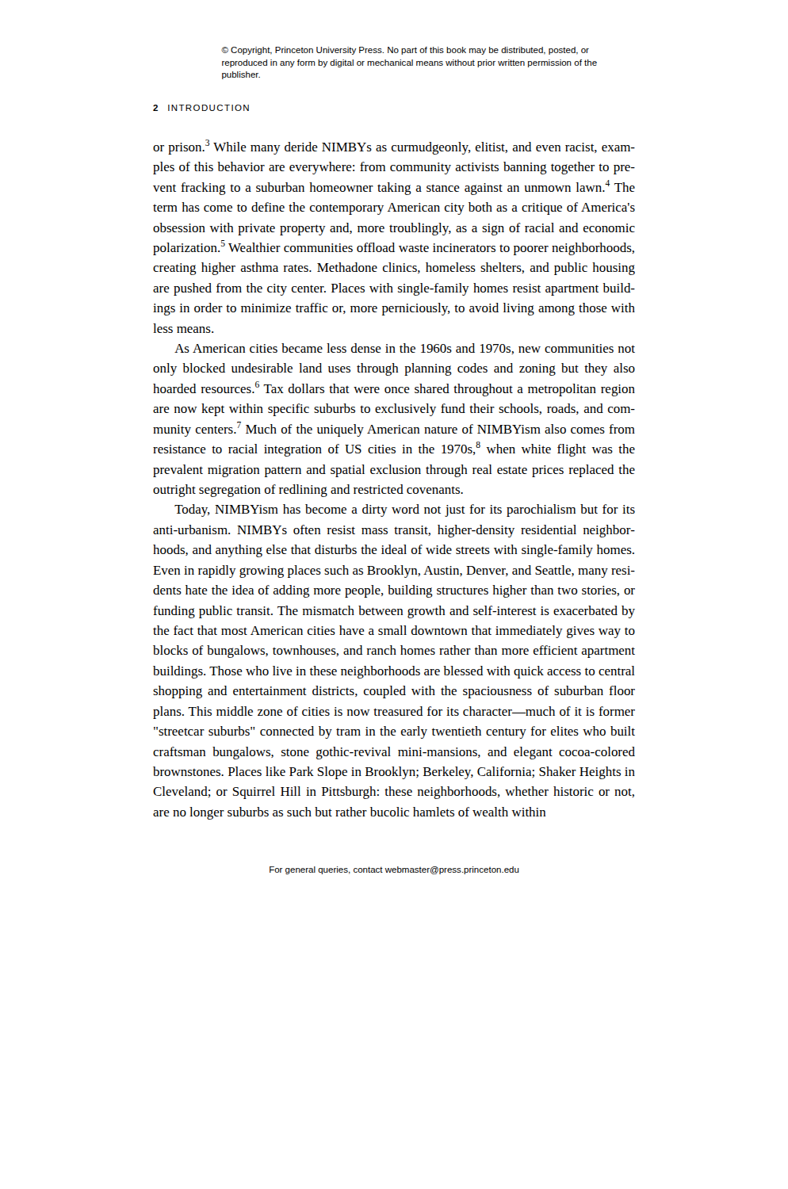© Copyright, Princeton University Press. No part of this book may be distributed, posted, or reproduced in any form by digital or mechanical means without prior written permission of the publisher.
2 Introduction
or prison.3 While many deride NIMBYs as curmudgeonly, elitist, and even racist, examples of this behavior are everywhere: from community activists banning together to prevent fracking to a suburban homeowner taking a stance against an unmown lawn.4 The term has come to define the contemporary American city both as a critique of America's obsession with private property and, more troublingly, as a sign of racial and economic polarization.5 Wealthier communities offload waste incinerators to poorer neighborhoods, creating higher asthma rates. Methadone clinics, homeless shelters, and public housing are pushed from the city center. Places with single-family homes resist apartment buildings in order to minimize traffic or, more perniciously, to avoid living among those with less means.
As American cities became less dense in the 1960s and 1970s, new communities not only blocked undesirable land uses through planning codes and zoning but they also hoarded resources.6 Tax dollars that were once shared throughout a metropolitan region are now kept within specific suburbs to exclusively fund their schools, roads, and community centers.7 Much of the uniquely American nature of NIMBYism also comes from resistance to racial integration of US cities in the 1970s,8 when white flight was the prevalent migration pattern and spatial exclusion through real estate prices replaced the outright segregation of redlining and restricted covenants.
Today, NIMBYism has become a dirty word not just for its parochialism but for its anti-urbanism. NIMBYs often resist mass transit, higher-density residential neighborhoods, and anything else that disturbs the ideal of wide streets with single-family homes. Even in rapidly growing places such as Brooklyn, Austin, Denver, and Seattle, many residents hate the idea of adding more people, building structures higher than two stories, or funding public transit. The mismatch between growth and self-interest is exacerbated by the fact that most American cities have a small downtown that immediately gives way to blocks of bungalows, townhouses, and ranch homes rather than more efficient apartment buildings. Those who live in these neighborhoods are blessed with quick access to central shopping and entertainment districts, coupled with the spaciousness of suburban floor plans. This middle zone of cities is now treasured for its character—much of it is former "streetcar suburbs" connected by tram in the early twentieth century for elites who built craftsman bungalows, stone gothic-revival mini-mansions, and elegant cocoa-colored brownstones. Places like Park Slope in Brooklyn; Berkeley, California; Shaker Heights in Cleveland; or Squirrel Hill in Pittsburgh: these neighborhoods, whether historic or not, are no longer suburbs as such but rather bucolic hamlets of wealth within
For general queries, contact webmaster@press.princeton.edu